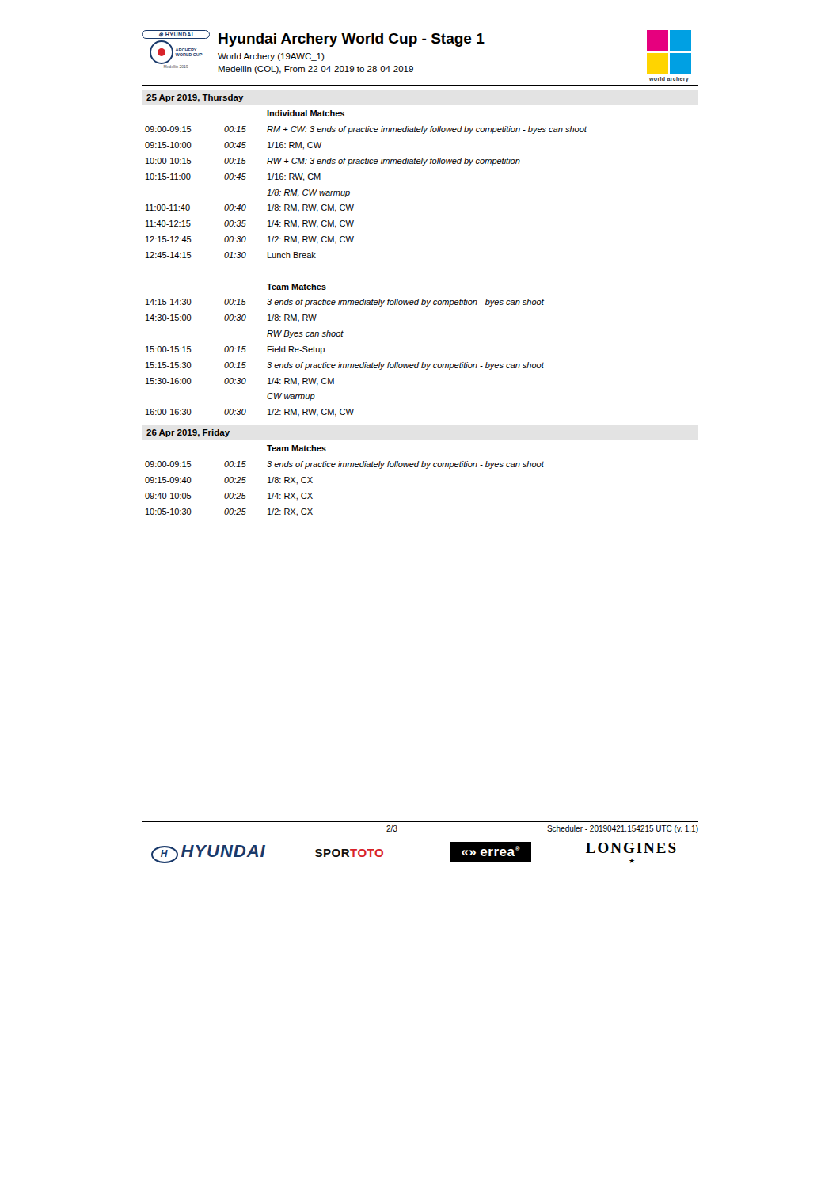⊗ HYUNDAI
ARCHERY
WORLD CUP
Medellin 2019
Hyundai Archery World Cup - Stage 1
World Archery (19AWC_1)
Medellin (COL), From 22-04-2019 to 28-04-2019
world archery
25 Apr 2019, Thursday
| | | Individual Matches |
| 09:00-09:15 | 00:15 | RM + CW: 3 ends of practice immediately followed by competition - byes can shoot |
| 09:15-10:00 | 00:45 | 1/16: RM, CW |
| 10:00-10:15 | 00:15 | RW + CM: 3 ends of practice immediately followed by competition |
| 10:15-11:00 | 00:45 | 1/16: RW, CM |
| | | 1/8: RM, CW warmup |
| 11:00-11:40 | 00:40 | 1/8: RM, RW, CM, CW |
| 11:40-12:15 | 00:35 | 1/4: RM, RW, CM, CW |
| 12:15-12:45 | 00:30 | 1/2: RM, RW, CM, CW |
| 12:45-14:15 | 01:30 | Lunch Break |
| | | Team Matches |
| 14:15-14:30 | 00:15 | 3 ends of practice immediately followed by competition - byes can shoot |
| 14:30-15:00 | 00:30 | 1/8: RM, RW |
| | | RW Byes can shoot |
| 15:00-15:15 | 00:15 | Field Re-Setup |
| 15:15-15:30 | 00:15 | 3 ends of practice immediately followed by competition - byes can shoot |
| 15:30-16:00 | 00:30 | 1/4: RM, RW, CM |
| | | CW warmup |
| 16:00-16:30 | 00:30 | 1/2: RM, RW, CM, CW |
26 Apr 2019, Friday
| | | Team Matches |
| 09:00-09:15 | 00:15 | 3 ends of practice immediately followed by competition - byes can shoot |
| 09:15-09:40 | 00:25 | 1/8: RX, CX |
| 09:40-10:05 | 00:25 | 1/4: RX, CX |
| 10:05-10:30 | 00:25 | 1/2: RX, CX |
2/3
Scheduler - 20190421.154215 UTC (v. 1.1)
HHYUNDAI
SPOR TOTO
«»errea®
LONGINES—★—